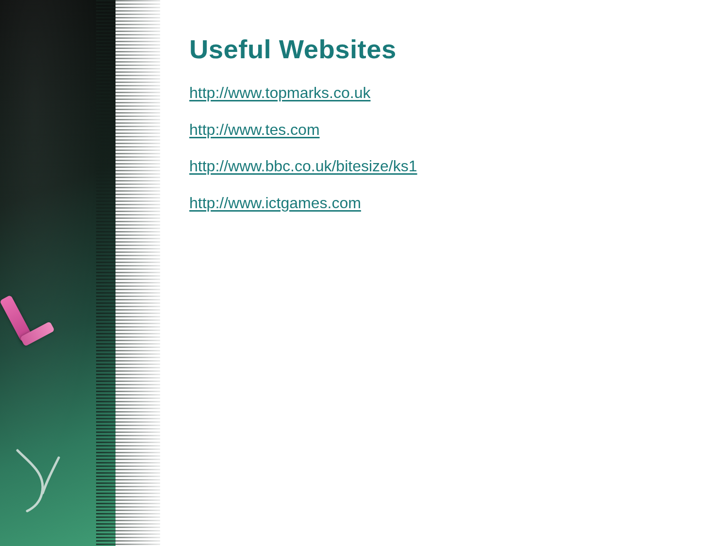Useful Websites
http://www.topmarks.co.uk
http://www.tes.com
http://www.bbc.co.uk/bitesize/ks1
http://www.ictgames.com